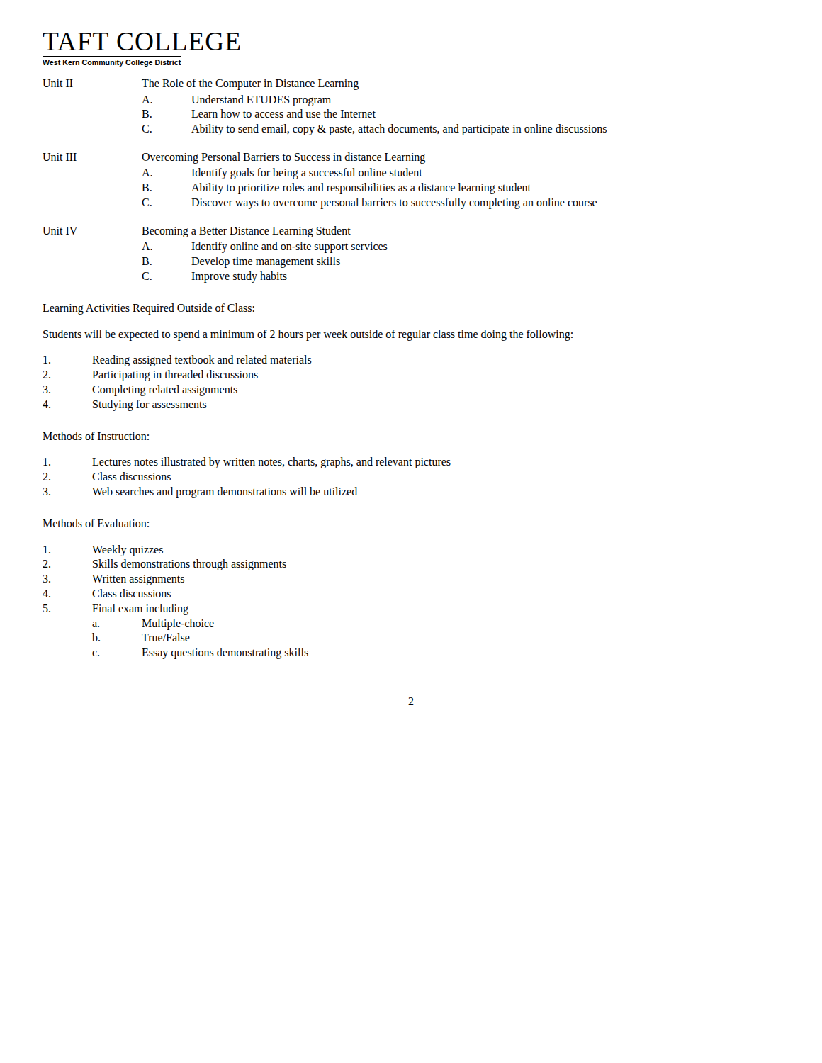TAFT COLLEGE
West Kern Community College District
Unit II
The Role of the Computer in Distance Learning
A. Understand ETUDES program
B. Learn how to access and use the Internet
C. Ability to send email, copy & paste, attach documents, and participate in online discussions
Unit III
Overcoming Personal Barriers to Success in distance Learning
A. Identify goals for being a successful online student
B. Ability to prioritize roles and responsibilities as a distance learning student
C. Discover ways to overcome personal barriers to successfully completing an online course
Unit IV
Becoming a Better Distance Learning Student
A. Identify online and on-site support services
B. Develop time management skills
C. Improve study habits
Learning Activities Required Outside of Class:
Students will be expected to spend a minimum of 2 hours per week outside of regular class time doing the following:
1. Reading assigned textbook and related materials
2. Participating in threaded discussions
3. Completing related assignments
4. Studying for assessments
Methods of Instruction:
1. Lectures notes illustrated by written notes, charts, graphs, and relevant pictures
2. Class discussions
3. Web searches and program demonstrations will be utilized
Methods of Evaluation:
1. Weekly quizzes
2. Skills demonstrations through assignments
3. Written assignments
4. Class discussions
5. Final exam including
a. Multiple-choice
b. True/False
c. Essay questions demonstrating skills
2